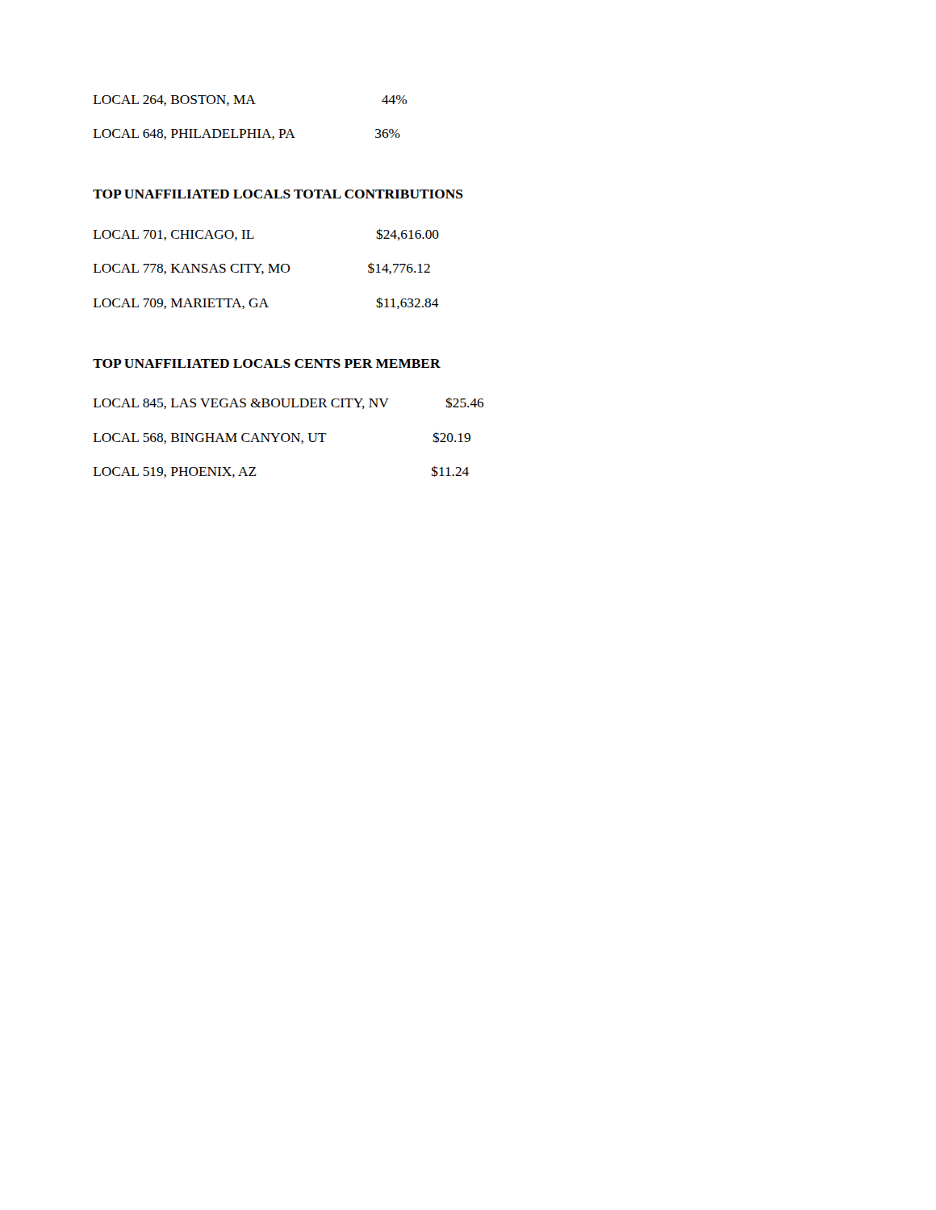LOCAL 264, BOSTON, MA 44%
LOCAL 648, PHILADELPHIA, PA 36%
TOP UNAFFILIATED LOCALS TOTAL CONTRIBUTIONS
LOCAL 701, CHICAGO, IL $24,616.00
LOCAL 778, KANSAS CITY, MO $14,776.12
LOCAL 709, MARIETTA, GA $11,632.84
TOP UNAFFILIATED LOCALS CENTS PER MEMBER
LOCAL 845, LAS VEGAS &BOULDER CITY, NV $25.46
LOCAL 568, BINGHAM CANYON, UT $20.19
LOCAL 519, PHOENIX, AZ $11.24